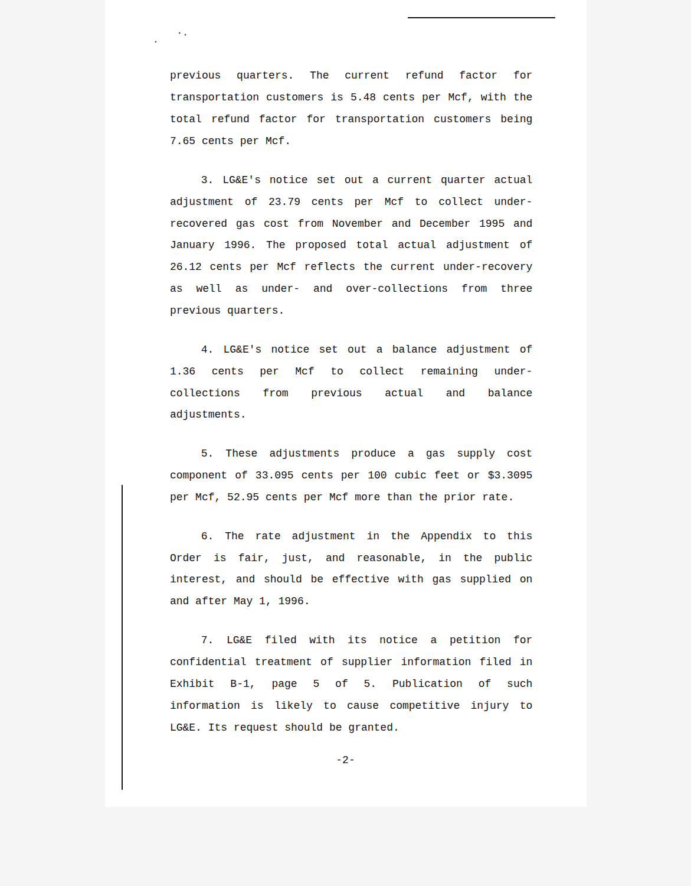. ·.
previous quarters. The current refund factor for transportation customers is 5.48 cents per Mcf, with the total refund factor for transportation customers being 7.65 cents per Mcf.
3. LG&E's notice set out a current quarter actual adjustment of 23.79 cents per Mcf to collect under-recovered gas cost from November and December 1995 and January 1996. The proposed total actual adjustment of 26.12 cents per Mcf reflects the current under-recovery as well as under- and over-collections from three previous quarters.
4. LG&E's notice set out a balance adjustment of 1.36 cents per Mcf to collect remaining under-collections from previous actual and balance adjustments.
5. These adjustments produce a gas supply cost component of 33.095 cents per 100 cubic feet or $3.3095 per Mcf, 52.95 cents per Mcf more than the prior rate.
6. The rate adjustment in the Appendix to this Order is fair, just, and reasonable, in the public interest, and should be effective with gas supplied on and after May 1, 1996.
7. LG&E filed with its notice a petition for confidential treatment of supplier information filed in Exhibit B-1, page 5 of 5. Publication of such information is likely to cause competitive injury to LG&E. Its request should be granted.
-2-